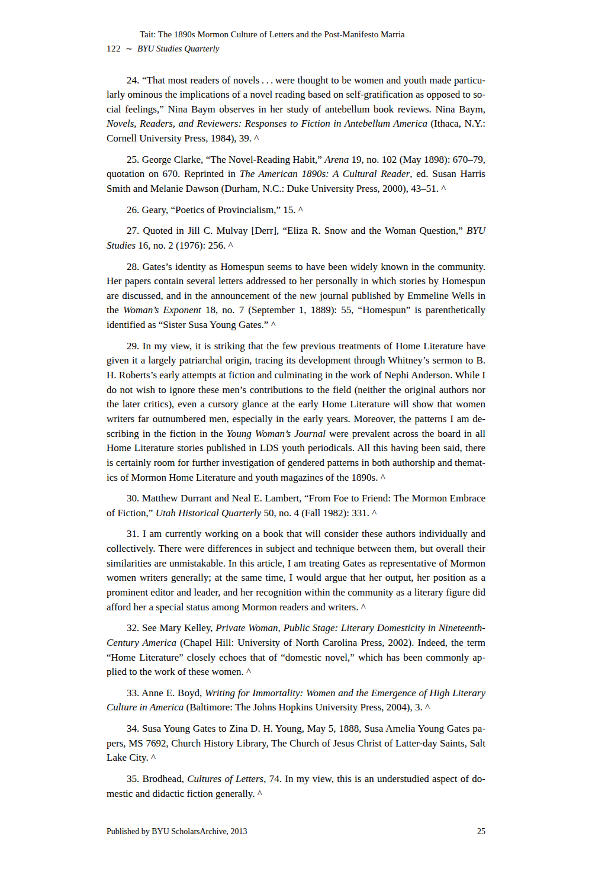Tait: The 1890s Mormon Culture of Letters and the Post-Manifesto Marria
122∼BYU Studies Quarterly
24. “That most readers of novels . . . were thought to be women and youth made particularly ominous the implications of a novel reading based on self-gratification as opposed to social feelings,” Nina Baym observes in her study of antebellum book reviews. Nina Baym, Novels, Readers, and Reviewers: Responses to Fiction in Antebellum America (Ithaca, N.Y.: Cornell University Press, 1984), 39. ^
25. George Clarke, “The Novel-Reading Habit,” Arena 19, no. 102 (May 1898): 670–79, quotation on 670. Reprinted in The American 1890s: A Cultural Reader, ed. Susan Harris Smith and Melanie Dawson (Durham, N.C.: Duke University Press, 2000), 43–51. ^
26. Geary, “Poetics of Provincialism,” 15. ^
27. Quoted in Jill C. Mulvay [Derr], “Eliza R. Snow and the Woman Question,” BYU Studies 16, no. 2 (1976): 256. ^
28. Gates’s identity as Homespun seems to have been widely known in the community. Her papers contain several letters addressed to her personally in which stories by Homespun are discussed, and in the announcement of the new journal published by Emmeline Wells in the Woman’s Exponent 18, no. 7 (September 1, 1889): 55, “Homespun” is parenthetically identified as “Sister Susa Young Gates.” ^
29. In my view, it is striking that the few previous treatments of Home Literature have given it a largely patriarchal origin, tracing its development through Whitney’s sermon to B. H. Roberts’s early attempts at fiction and culminating in the work of Nephi Anderson. While I do not wish to ignore these men’s contributions to the field (neither the original authors nor the later critics), even a cursory glance at the early Home Literature will show that women writers far outnumbered men, especially in the early years. Moreover, the patterns I am describing in the fiction in the Young Woman’s Journal were prevalent across the board in all Home Literature stories published in LDS youth periodicals. All this having been said, there is certainly room for further investigation of gendered patterns in both authorship and thematics of Mormon Home Literature and youth magazines of the 1890s. ^
30. Matthew Durrant and Neal E. Lambert, “From Foe to Friend: The Mormon Embrace of Fiction,” Utah Historical Quarterly 50, no. 4 (Fall 1982): 331. ^
31. I am currently working on a book that will consider these authors individually and collectively. There were differences in subject and technique between them, but overall their similarities are unmistakable. In this article, I am treating Gates as representative of Mormon women writers generally; at the same time, I would argue that her output, her position as a prominent editor and leader, and her recognition within the community as a literary figure did afford her a special status among Mormon readers and writers. ^
32. See Mary Kelley, Private Woman, Public Stage: Literary Domesticity in Nineteenth-Century America (Chapel Hill: University of North Carolina Press, 2002). Indeed, the term “Home Literature” closely echoes that of “domestic novel,” which has been commonly applied to the work of these women. ^
33. Anne E. Boyd, Writing for Immortality: Women and the Emergence of High Literary Culture in America (Baltimore: The Johns Hopkins University Press, 2004), 3. ^
34. Susa Young Gates to Zina D. H. Young, May 5, 1888, Susa Amelia Young Gates papers, MS 7692, Church History Library, The Church of Jesus Christ of Latter-day Saints, Salt Lake City. ^
35. Brodhead, Cultures of Letters, 74. In my view, this is an understudied aspect of domestic and didactic fiction generally. ^
Published by BYU ScholarsArchive, 2013
25